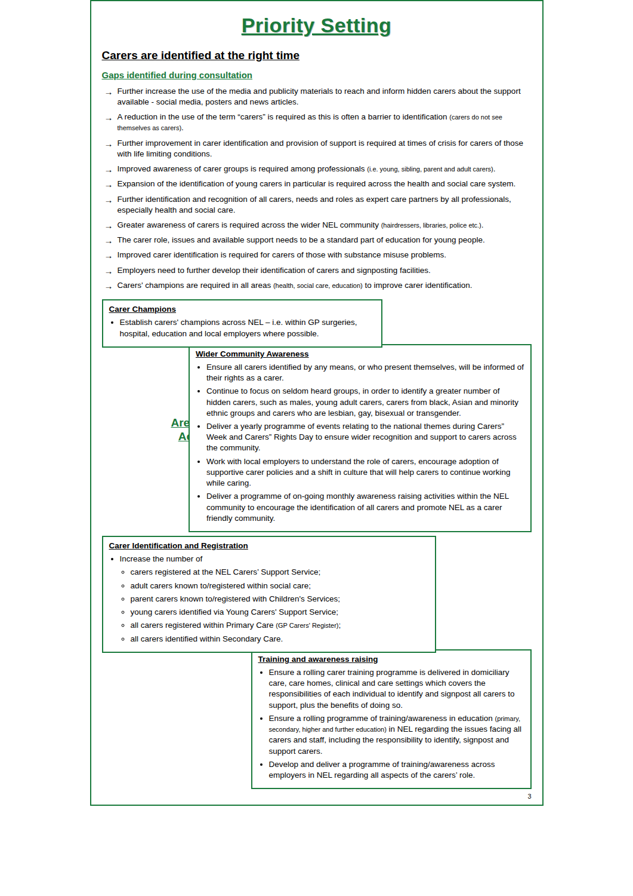Priority Setting
Carers are identified at the right time
Gaps identified during consultation
Further increase the use of the media and publicity materials to reach and inform hidden carers about the support available - social media, posters and news articles.
A reduction in the use of the term “carers” is required as this is often a barrier to identification (carers do not see themselves as carers).
Further improvement in carer identification and provision of support is required at times of crisis for carers of those with life limiting conditions.
Improved awareness of carer groups is required among professionals (i.e. young, sibling, parent and adult carers).
Expansion of the identification of young carers in particular is required across the health and social care system.
Further identification and recognition of all carers, needs and roles as expert care partners by all professionals, especially health and social care.
Greater awareness of carers is required across the wider NEL community (hairdressers, libraries, police etc.).
The carer role, issues and available support needs to be a standard part of education for young people.
Improved carer identification is required for carers of those with substance misuse problems.
Employers need to further develop their identification of carers and signposting facilities.
Carers' champions are required in all areas (health, social care, education) to improve carer identification.
Carer Champions
Establish carers' champions across NEL – i.e. within GP surgeries, hospital, education and local employers where possible.
Areas for
Action
Wider Community Awareness
Ensure all carers identified by any means, or who present themselves, will be informed of their rights as a carer.
Continue to focus on seldom heard groups, in order to identify a greater number of hidden carers, such as males, young adult carers, carers from black, Asian and minority ethnic groups and carers who are lesbian, gay, bisexual or transgender.
Deliver a yearly programme of events relating to the national themes during Carers” Week and Carers” Rights Day to ensure wider recognition and support to carers across the community.
Work with local employers to understand the role of carers, encourage adoption of supportive carer policies and a shift in culture that will help carers to continue working while caring.
Deliver a programme of on-going monthly awareness raising activities within the NEL community to encourage the identification of all carers and promote NEL as a carer friendly community.
Carer Identification and Registration
Increase the number of
carers registered at the NEL Carers’ Support Service;
adult carers known to/registered within social care;
parent carers known to/registered with Children's Services;
young carers identified via Young Carers' Support Service;
all carers registered within Primary Care (GP Carers' Register);
all carers identified within Secondary Care.
Training and awareness raising
Ensure a rolling carer training programme is delivered in domiciliary care, care homes, clinical and care settings which covers the responsibilities of each individual to identify and signpost all carers to support, plus the benefits of doing so.
Ensure a rolling programme of training/awareness in education (primary, secondary, higher and further education) in NEL regarding the issues facing all carers and staff, including the responsibility to identify, signpost and support carers.
Develop and deliver a programme of training/awareness across employers in NEL regarding all aspects of the carers’ role.
3